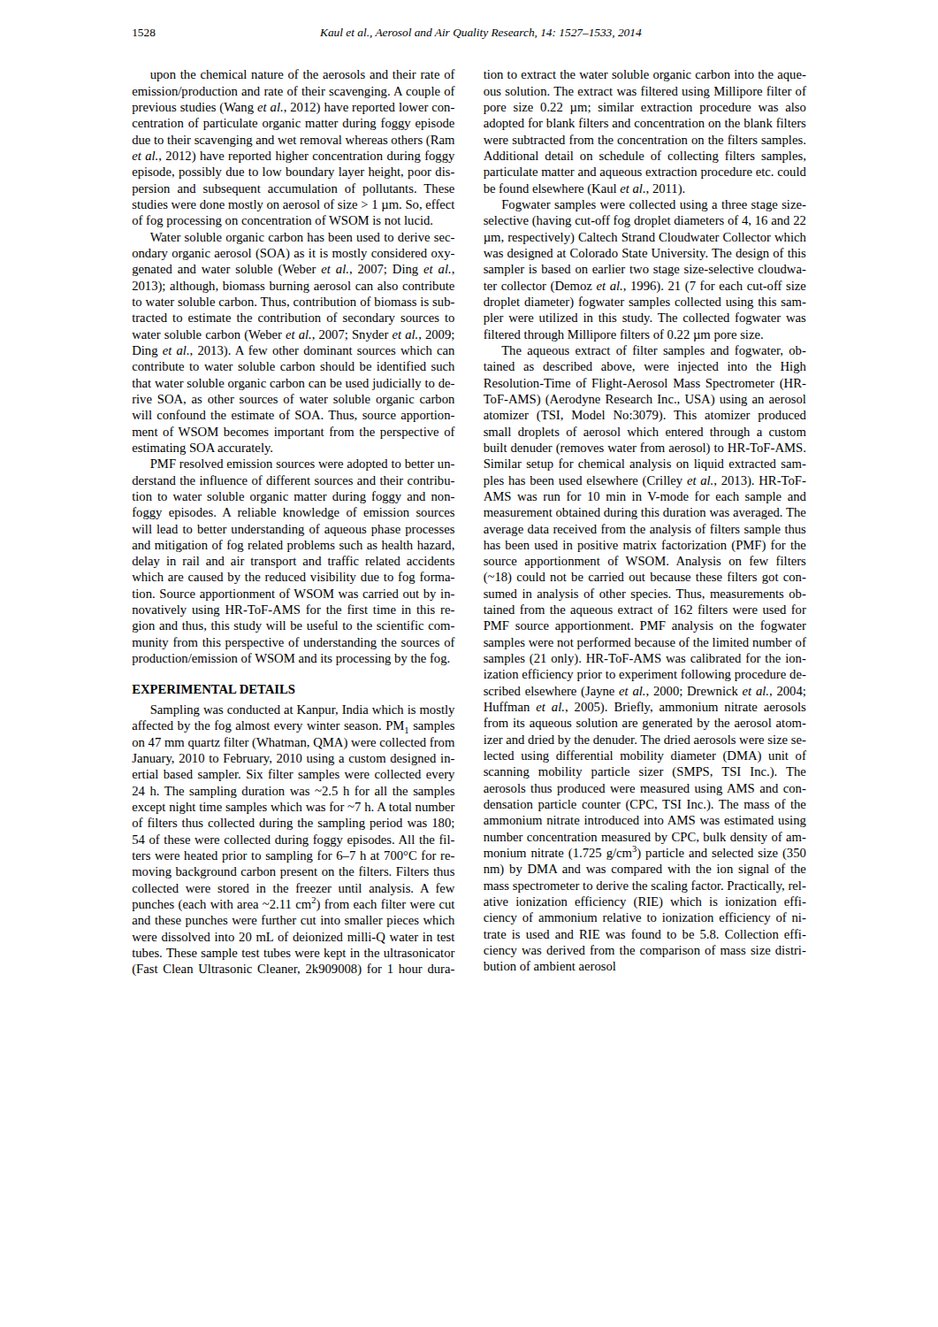1528 Kaul et al., Aerosol and Air Quality Research, 14: 1527–1533, 2014
upon the chemical nature of the aerosols and their rate of emission/production and rate of their scavenging. A couple of previous studies (Wang et al., 2012) have reported lower concentration of particulate organic matter during foggy episode due to their scavenging and wet removal whereas others (Ram et al., 2012) have reported higher concentration during foggy episode, possibly due to low boundary layer height, poor dispersion and subsequent accumulation of pollutants. These studies were done mostly on aerosol of size > 1 µm. So, effect of fog processing on concentration of WSOM is not lucid.
Water soluble organic carbon has been used to derive secondary organic aerosol (SOA) as it is mostly considered oxygenated and water soluble (Weber et al., 2007; Ding et al., 2013); although, biomass burning aerosol can also contribute to water soluble carbon. Thus, contribution of biomass is subtracted to estimate the contribution of secondary sources to water soluble carbon (Weber et al., 2007; Snyder et al., 2009; Ding et al., 2013). A few other dominant sources which can contribute to water soluble carbon should be identified such that water soluble organic carbon can be used judicially to derive SOA, as other sources of water soluble organic carbon will confound the estimate of SOA. Thus, source apportionment of WSOM becomes important from the perspective of estimating SOA accurately.
PMF resolved emission sources were adopted to better understand the influence of different sources and their contribution to water soluble organic matter during foggy and nonfoggy episodes. A reliable knowledge of emission sources will lead to better understanding of aqueous phase processes and mitigation of fog related problems such as health hazard, delay in rail and air transport and traffic related accidents which are caused by the reduced visibility due to fog formation. Source apportionment of WSOM was carried out by innovatively using HR-ToF-AMS for the first time in this region and thus, this study will be useful to the scientific community from this perspective of understanding the sources of production/emission of WSOM and its processing by the fog.
Experimental Details
Sampling was conducted at Kanpur, India which is mostly affected by the fog almost every winter season. PM1 samples on 47 mm quartz filter (Whatman, QMA) were collected from January, 2010 to February, 2010 using a custom designed inertial based sampler. Six filter samples were collected every 24 h. The sampling duration was ~2.5 h for all the samples except night time samples which was for ~7 h. A total number of filters thus collected during the sampling period was 180; 54 of these were collected during foggy episodes. All the filters were heated prior to sampling for 6–7 h at 700°C for removing background carbon present on the filters. Filters thus collected were stored in the freezer until analysis. A few punches (each with area ~2.11 cm2) from each filter were cut and these punches were further cut into smaller pieces which were dissolved into 20 mL of deionized milli-Q water in test tubes. These sample test tubes were kept in the ultrasonicator (Fast Clean Ultrasonic Cleaner, 2k909008) for 1 hour duration to extract the water soluble organic carbon into the aqueous solution. The extract was filtered using Millipore filter of pore size 0.22 µm; similar extraction procedure was also adopted for blank filters and concentration on the blank filters were subtracted from the concentration on the filters samples. Additional detail on schedule of collecting filters samples, particulate matter and aqueous extraction procedure etc. could be found elsewhere (Kaul et al., 2011).
Fogwater samples were collected using a three stage size-selective (having cut-off fog droplet diameters of 4, 16 and 22 µm, respectively) Caltech Strand Cloudwater Collector which was designed at Colorado State University. The design of this sampler is based on earlier two stage size-selective cloudwater collector (Demoz et al., 1996). 21 (7 for each cut-off size droplet diameter) fogwater samples collected using this sampler were utilized in this study. The collected fogwater was filtered through Millipore filters of 0.22 µm pore size.
The aqueous extract of filter samples and fogwater, obtained as described above, were injected into the High Resolution-Time of Flight-Aerosol Mass Spectrometer (HR-ToF-AMS) (Aerodyne Research Inc., USA) using an aerosol atomizer (TSI, Model No:3079). This atomizer produced small droplets of aerosol which entered through a custom built denuder (removes water from aerosol) to HR-ToF-AMS. Similar setup for chemical analysis on liquid extracted samples has been used elsewhere (Crilley et al., 2013). HR-ToF-AMS was run for 10 min in V-mode for each sample and measurement obtained during this duration was averaged. The average data received from the analysis of filters sample thus has been used in positive matrix factorization (PMF) for the source apportionment of WSOM. Analysis on few filters (~18) could not be carried out because these filters got consumed in analysis of other species. Thus, measurements obtained from the aqueous extract of 162 filters were used for PMF source apportionment. PMF analysis on the fogwater samples were not performed because of the limited number of samples (21 only). HR-ToF-AMS was calibrated for the ionization efficiency prior to experiment following procedure described elsewhere (Jayne et al., 2000; Drewnick et al., 2004; Huffman et al., 2005). Briefly, ammonium nitrate aerosols from its aqueous solution are generated by the aerosol atomizer and dried by the denuder. The dried aerosols were size selected using differential mobility diameter (DMA) unit of scanning mobility particle sizer (SMPS, TSI Inc.). The aerosols thus produced were measured using AMS and condensation particle counter (CPC, TSI Inc.). The mass of the ammonium nitrate introduced into AMS was estimated using number concentration measured by CPC, bulk density of ammonium nitrate (1.725 g/cm3) particle and selected size (350 nm) by DMA and was compared with the ion signal of the mass spectrometer to derive the scaling factor. Practically, relative ionization efficiency (RIE) which is ionization efficiency of ammonium relative to ionization efficiency of nitrate is used and RIE was found to be 5.8. Collection efficiency was derived from the comparison of mass size distribution of ambient aerosol